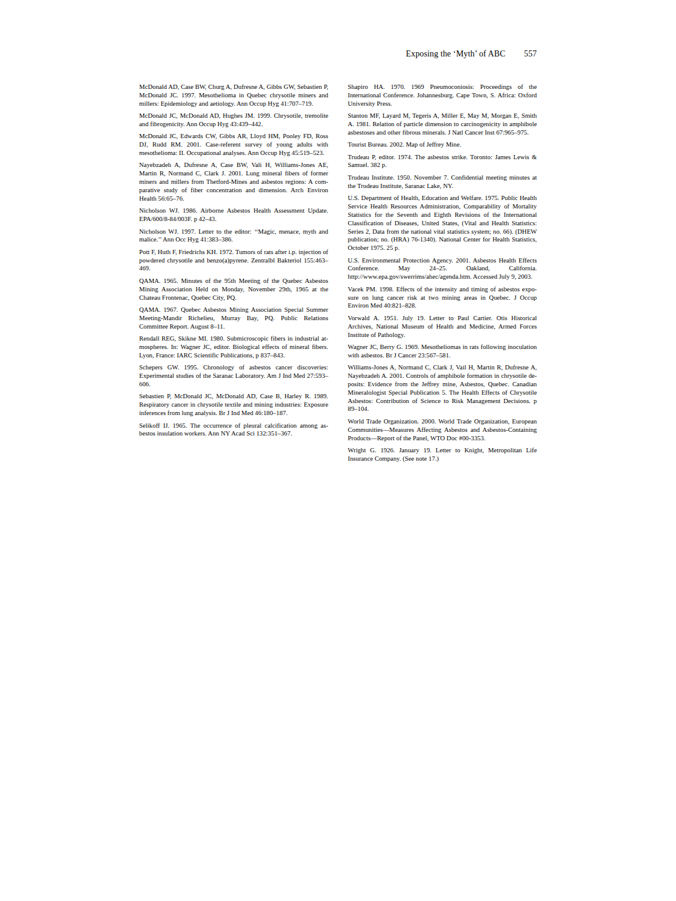Exposing the ‘Myth’ of ABC 557
McDonald AD, Case BW, Churg A, Dufresne A, Gibbs GW, Sebastien P, McDonald JC. 1997. Mesothelioma in Quebec chrysotile miners and millers: Epidemiology and aetiology. Ann Occup Hyg 41:707–719.
McDonald JC, McDonald AD, Hughes JM. 1999. Chrysotile, tremolite and fibrogenicity. Ann Occup Hyg 43:439–442.
McDonald JC, Edwards CW, Gibbs AR, Lloyd HM, Pooley FD, Ross DJ, Rudd RM. 2001. Case-referent survey of young adults with mesothelioma: II. Occupational analyses. Ann Occup Hyg 45:519–523.
Nayebzadeh A, Dufresne A, Case BW, Vali H, Williams-Jones AE, Martin R, Normand C, Clark J. 2001. Lung mineral fibers of former miners and millers from Thetford-Mines and asbestos regions: A comparative study of fiber concentration and dimension. Arch Environ Health 56:65–76.
Nicholson WJ. 1986. Airborne Asbestos Health Assessment Update. EPA/600/8-84/003F. p 42–43.
Nicholson WJ. 1997. Letter to the editor: ‘‘Magic, menace, myth and malice.’’ Ann Occ Hyg 41:383–386.
Pott F, Huth F, Friedrichs KH. 1972. Tumors of rats after i.p. injection of powdered chrysotile and benzo(a)pyrene. Zentralbl Bakteriol 155:463–469.
QAMA. 1965. Minutes of the 95th Meeting of the Quebec Asbestos Mining Association Held on Monday, November 29th, 1965 at the Chateau Frontenac, Quebec City, PQ.
QAMA. 1967. Quebec Asbestos Mining Association Special Summer Meeting-Mandir Richelieu, Murray Bay, PQ. Public Relations Committee Report. August 8–11.
Rendall REG, Skikne MI. 1980. Submicroscopic fibers in industrial atmospheres. In: Wagner JC, editor. Biological effects of mineral fibers. Lyon, France: IARC Scientific Publications, p 837–843.
Schepers GW. 1995. Chronology of asbestos cancer discoveries: Experimental studies of the Saranac Laboratory. Am J Ind Med 27:593–606.
Sebastien P, McDonald JC, McDonald AD, Case B, Harley R. 1989. Respiratory cancer in chrysotile textile and mining industries: Exposure inferences from lung analysis. Br J Ind Med 46:180–187.
Selikoff IJ. 1965. The occurrence of pleural calcification among asbestos insulation workers. Ann NY Acad Sci 132:351–367.
Shapiro HA. 1970. 1969 Pneumoconiosis: Proceedings of the International Conference. Johannesburg. Cape Town, S. Africa: Oxford University Press.
Stanton MF, Layard M, Tegeris A, Miller E, May M, Morgan E, Smith A. 1981. Relation of particle dimension to carcinogenicity in amphibole asbestoses and other fibrous minerals. J Natl Cancer Inst 67:965–975.
Tourist Bureau. 2002. Map of Jeffrey Mine.
Trudeau P, editor. 1974. The asbestos strike. Toronto: James Lewis & Samuel. 382 p.
Trudeau Institute. 1950. November 7. Confidential meeting minutes at the Trudeau Institute, Saranac Lake, NY.
U.S. Department of Health, Education and Welfare. 1975. Public Health Service Health Resources Administration, Comparability of Mortality Statistics for the Seventh and Eighth Revisions of the International Classification of Diseases, United States, (Vital and Health Statistics: Series 2, Data from the national vital statistics system; no. 66). (DHEW publication; no. (HRA) 76-1340). National Center for Health Statistics, October 1975. 25 p.
U.S. Environmental Protection Agency. 2001. Asbestos Health Effects Conference. May 24–25. Oakland, California. http://www.epa.gov/swerrims/ahec/agenda.htm. Accessed July 9, 2003.
Vacek PM. 1998. Effects of the intensity and timing of asbestos exposure on lung cancer risk at two mining areas in Quebec. J Occup Environ Med 40:821–828.
Vorwald A. 1951. July 19. Letter to Paul Cartier. Otis Historical Archives, National Museum of Health and Medicine, Armed Forces Institute of Pathology.
Wagner JC, Berry G. 1969. Mesotheliomas in rats following inoculation with asbestos. Br J Cancer 23:567–581.
Williams-Jones A, Normand C, Clark J, Vail H, Martin R, Dufresne A, Nayebzadeh A. 2001. Controls of amphibole formation in chrysotile deposits: Evidence from the Jeffrey mine, Asbestos, Quebec. Canadian Mineralologist Special Publication 5. The Health Effects of Chrysotile Asbestos: Contribution of Science to Risk Management Decisions. p 89–104.
World Trade Organization. 2000. World Trade Organization, European Communities—Measures Affecting Asbestos and Asbestos-Containing Products—Report of the Panel, WTO Doc #00-3353.
Wright G. 1926. January 19. Letter to Knight, Metropolitan Life Insurance Company. (See note 17.)